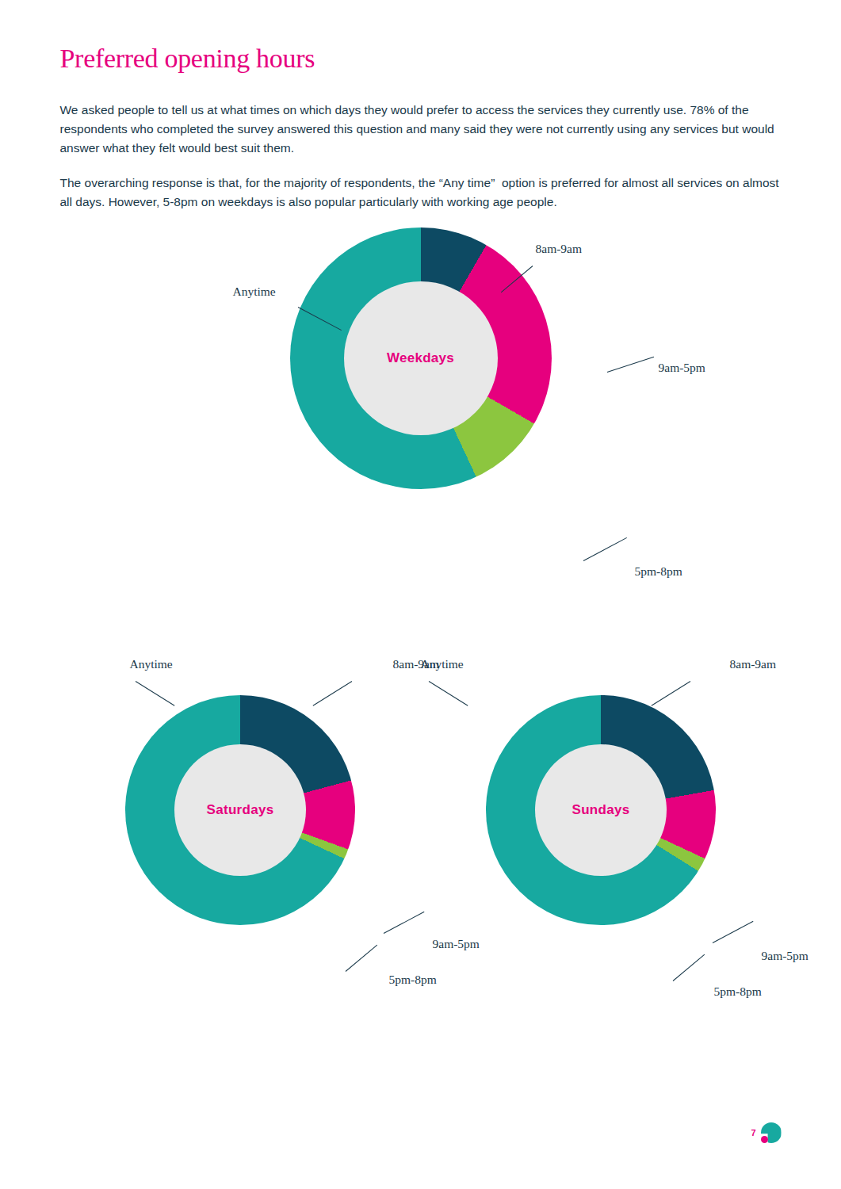Preferred opening hours
We asked people to tell us at what times on which days they would prefer to access the services they currently use. 78% of the respondents who completed the survey answered this question and many said they were not currently using any services but would answer what they felt would best suit them.
The overarching response is that, for the majority of respondents, the “Any time” option is preferred for almost all services on almost all days. However, 5-8pm on weekdays is also popular particularly with working age people.
Weekdays
8am-9am
9am-5pm
5pm-8pm
Anytime
Saturdays
Anytime
8am-9am
9am-5pm
5pm-8pm
Sundays
Anytime
8am-9am
9am-5pm
5pm-8pm
7